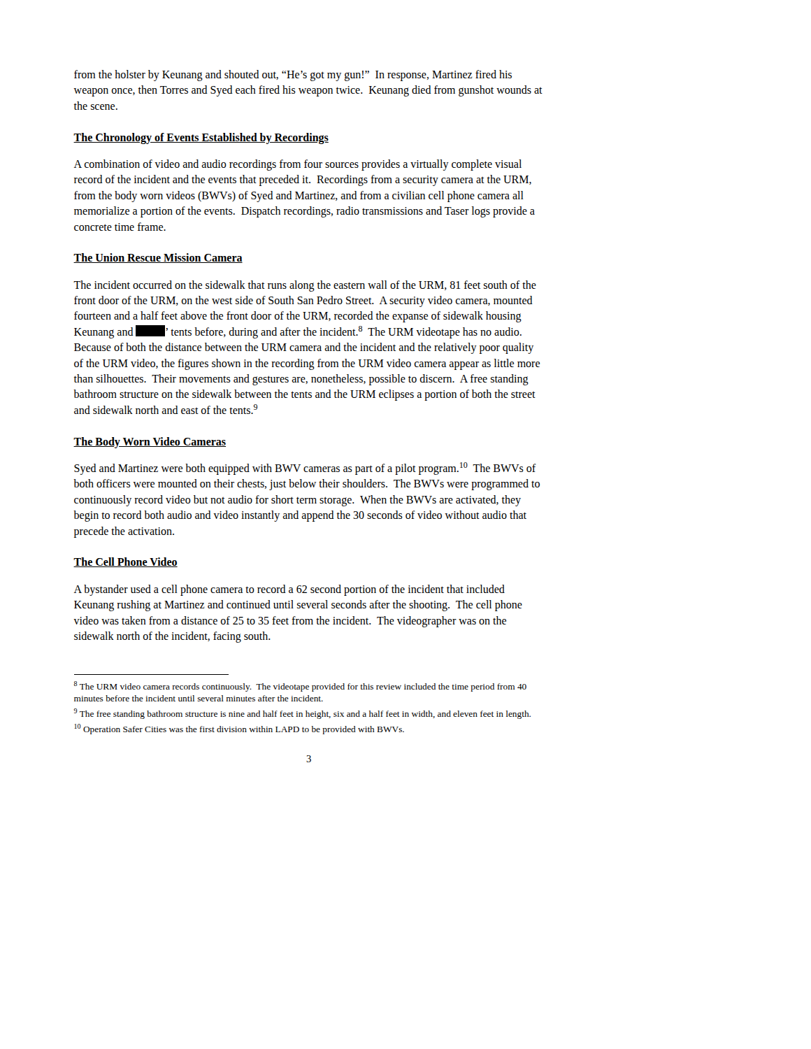from the holster by Keunang and shouted out, “He’s got my gun!” In response, Martinez fired his weapon once, then Torres and Syed each fired his weapon twice. Keunang died from gunshot wounds at the scene.
The Chronology of Events Established by Recordings
A combination of video and audio recordings from four sources provides a virtually complete visual record of the incident and the events that preceded it. Recordings from a security camera at the URM, from the body worn videos (BWVs) of Syed and Martinez, and from a civilian cell phone camera all memorialize a portion of the events. Dispatch recordings, radio transmissions and Taser logs provide a concrete time frame.
The Union Rescue Mission Camera
The incident occurred on the sidewalk that runs along the eastern wall of the URM, 81 feet south of the front door of the URM, on the west side of South San Pedro Street. A security video camera, mounted fourteen and a half feet above the front door of the URM, recorded the expanse of sidewalk housing Keunang and ’ tents before, during and after the incident.8 The URM videotape has no audio. Because of both the distance between the URM camera and the incident and the relatively poor quality of the URM video, the figures shown in the recording from the URM video camera appear as little more than silhouettes. Their movements and gestures are, nonetheless, possible to discern. A free standing bathroom structure on the sidewalk between the tents and the URM eclipses a portion of both the street and sidewalk north and east of the tents.9
The Body Worn Video Cameras
Syed and Martinez were both equipped with BWV cameras as part of a pilot program.10 The BWVs of both officers were mounted on their chests, just below their shoulders. The BWVs were programmed to continuously record video but not audio for short term storage. When the BWVs are activated, they begin to record both audio and video instantly and append the 30 seconds of video without audio that precede the activation.
The Cell Phone Video
A bystander used a cell phone camera to record a 62 second portion of the incident that included Keunang rushing at Martinez and continued until several seconds after the shooting. The cell phone video was taken from a distance of 25 to 35 feet from the incident. The videographer was on the sidewalk north of the incident, facing south.
8 The URM video camera records continuously. The videotape provided for this review included the time period from 40 minutes before the incident until several minutes after the incident.
9 The free standing bathroom structure is nine and half feet in height, six and a half feet in width, and eleven feet in length.
10 Operation Safer Cities was the first division within LAPD to be provided with BWVs.
3